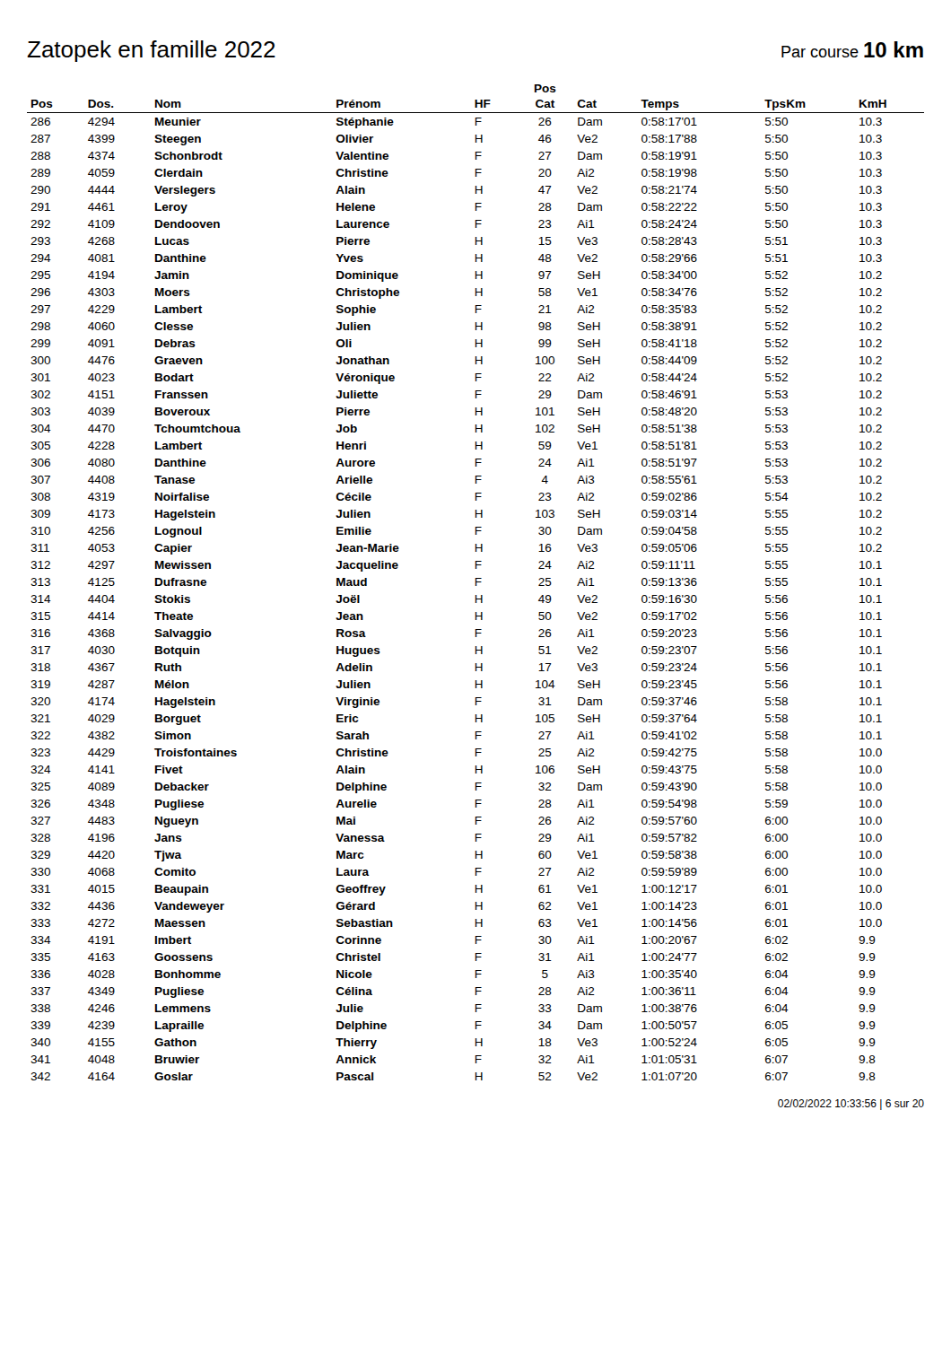Zatopek en famille 2022
Par course 10 km
| | | | | | Pos | | | | |
| --- | --- | --- | --- | --- | --- | --- | --- | --- | --- |
| Pos | Dos. | Nom | Prénom | HF | Cat | Cat | Temps | TpsKm | KmH |
| 286 | 4294 | Meunier | Stéphanie | F | 26 | Dam | 0:58:17'01 | 5:50 | 10.3 |
| 287 | 4399 | Steegen | Olivier | H | 46 | Ve2 | 0:58:17'88 | 5:50 | 10.3 |
| 288 | 4374 | Schonbrodt | Valentine | F | 27 | Dam | 0:58:19'91 | 5:50 | 10.3 |
| 289 | 4059 | Clerdain | Christine | F | 20 | Ai2 | 0:58:19'98 | 5:50 | 10.3 |
| 290 | 4444 | Verslegers | Alain | H | 47 | Ve2 | 0:58:21'74 | 5:50 | 10.3 |
| 291 | 4461 | Leroy | Helene | F | 28 | Dam | 0:58:22'22 | 5:50 | 10.3 |
| 292 | 4109 | Dendooven | Laurence | F | 23 | Ai1 | 0:58:24'24 | 5:50 | 10.3 |
| 293 | 4268 | Lucas | Pierre | H | 15 | Ve3 | 0:58:28'43 | 5:51 | 10.3 |
| 294 | 4081 | Danthine | Yves | H | 48 | Ve2 | 0:58:29'66 | 5:51 | 10.3 |
| 295 | 4194 | Jamin | Dominique | H | 97 | SeH | 0:58:34'00 | 5:52 | 10.2 |
| 296 | 4303 | Moers | Christophe | H | 58 | Ve1 | 0:58:34'76 | 5:52 | 10.2 |
| 297 | 4229 | Lambert | Sophie | F | 21 | Ai2 | 0:58:35'83 | 5:52 | 10.2 |
| 298 | 4060 | Clesse | Julien | H | 98 | SeH | 0:58:38'91 | 5:52 | 10.2 |
| 299 | 4091 | Debras | Oli | H | 99 | SeH | 0:58:41'18 | 5:52 | 10.2 |
| 300 | 4476 | Graeven | Jonathan | H | 100 | SeH | 0:58:44'09 | 5:52 | 10.2 |
| 301 | 4023 | Bodart | Véronique | F | 22 | Ai2 | 0:58:44'24 | 5:52 | 10.2 |
| 302 | 4151 | Franssen | Juliette | F | 29 | Dam | 0:58:46'91 | 5:53 | 10.2 |
| 303 | 4039 | Boveroux | Pierre | H | 101 | SeH | 0:58:48'20 | 5:53 | 10.2 |
| 304 | 4470 | Tchoumtchoua | Job | H | 102 | SeH | 0:58:51'38 | 5:53 | 10.2 |
| 305 | 4228 | Lambert | Henri | H | 59 | Ve1 | 0:58:51'81 | 5:53 | 10.2 |
| 306 | 4080 | Danthine | Aurore | F | 24 | Ai1 | 0:58:51'97 | 5:53 | 10.2 |
| 307 | 4408 | Tanase | Arielle | F | 4 | Ai3 | 0:58:55'61 | 5:53 | 10.2 |
| 308 | 4319 | Noirfalise | Cécile | F | 23 | Ai2 | 0:59:02'86 | 5:54 | 10.2 |
| 309 | 4173 | Hagelstein | Julien | H | 103 | SeH | 0:59:03'14 | 5:55 | 10.2 |
| 310 | 4256 | Lognoul | Emilie | F | 30 | Dam | 0:59:04'58 | 5:55 | 10.2 |
| 311 | 4053 | Capier | Jean-Marie | H | 16 | Ve3 | 0:59:05'06 | 5:55 | 10.2 |
| 312 | 4297 | Mewissen | Jacqueline | F | 24 | Ai2 | 0:59:11'11 | 5:55 | 10.1 |
| 313 | 4125 | Dufrasne | Maud | F | 25 | Ai1 | 0:59:13'36 | 5:55 | 10.1 |
| 314 | 4404 | Stokis | Joël | H | 49 | Ve2 | 0:59:16'30 | 5:56 | 10.1 |
| 315 | 4414 | Theate | Jean | H | 50 | Ve2 | 0:59:17'02 | 5:56 | 10.1 |
| 316 | 4368 | Salvaggio | Rosa | F | 26 | Ai1 | 0:59:20'23 | 5:56 | 10.1 |
| 317 | 4030 | Botquin | Hugues | H | 51 | Ve2 | 0:59:23'07 | 5:56 | 10.1 |
| 318 | 4367 | Ruth | Adelin | H | 17 | Ve3 | 0:59:23'24 | 5:56 | 10.1 |
| 319 | 4287 | Mélon | Julien | H | 104 | SeH | 0:59:23'45 | 5:56 | 10.1 |
| 320 | 4174 | Hagelstein | Virginie | F | 31 | Dam | 0:59:37'46 | 5:58 | 10.1 |
| 321 | 4029 | Borguet | Eric | H | 105 | SeH | 0:59:37'64 | 5:58 | 10.1 |
| 322 | 4382 | Simon | Sarah | F | 27 | Ai1 | 0:59:41'02 | 5:58 | 10.1 |
| 323 | 4429 | Troisfontaines | Christine | F | 25 | Ai2 | 0:59:42'75 | 5:58 | 10.0 |
| 324 | 4141 | Fivet | Alain | H | 106 | SeH | 0:59:43'75 | 5:58 | 10.0 |
| 325 | 4089 | Debacker | Delphine | F | 32 | Dam | 0:59:43'90 | 5:58 | 10.0 |
| 326 | 4348 | Pugliese | Aurelie | F | 28 | Ai1 | 0:59:54'98 | 5:59 | 10.0 |
| 327 | 4483 | Ngueyn | Mai | F | 26 | Ai2 | 0:59:57'60 | 6:00 | 10.0 |
| 328 | 4196 | Jans | Vanessa | F | 29 | Ai1 | 0:59:57'82 | 6:00 | 10.0 |
| 329 | 4420 | Tjwa | Marc | H | 60 | Ve1 | 0:59:58'38 | 6:00 | 10.0 |
| 330 | 4068 | Comito | Laura | F | 27 | Ai2 | 0:59:59'89 | 6:00 | 10.0 |
| 331 | 4015 | Beaupain | Geoffrey | H | 61 | Ve1 | 1:00:12'17 | 6:01 | 10.0 |
| 332 | 4436 | Vandeweyer | Gérard | H | 62 | Ve1 | 1:00:14'23 | 6:01 | 10.0 |
| 333 | 4272 | Maessen | Sebastian | H | 63 | Ve1 | 1:00:14'56 | 6:01 | 10.0 |
| 334 | 4191 | Imbert | Corinne | F | 30 | Ai1 | 1:00:20'67 | 6:02 | 9.9 |
| 335 | 4163 | Goossens | Christel | F | 31 | Ai1 | 1:00:24'77 | 6:02 | 9.9 |
| 336 | 4028 | Bonhomme | Nicole | F | 5 | Ai3 | 1:00:35'40 | 6:04 | 9.9 |
| 337 | 4349 | Pugliese | Célina | F | 28 | Ai2 | 1:00:36'11 | 6:04 | 9.9 |
| 338 | 4246 | Lemmens | Julie | F | 33 | Dam | 1:00:38'76 | 6:04 | 9.9 |
| 339 | 4239 | Lapraille | Delphine | F | 34 | Dam | 1:00:50'57 | 6:05 | 9.9 |
| 340 | 4155 | Gathon | Thierry | H | 18 | Ve3 | 1:00:52'24 | 6:05 | 9.9 |
| 341 | 4048 | Bruwier | Annick | F | 32 | Ai1 | 1:01:05'31 | 6:07 | 9.8 |
| 342 | 4164 | Goslar | Pascal | H | 52 | Ve2 | 1:01:07'20 | 6:07 | 9.8 |
02/02/2022 10:33:56 | 6 sur 20